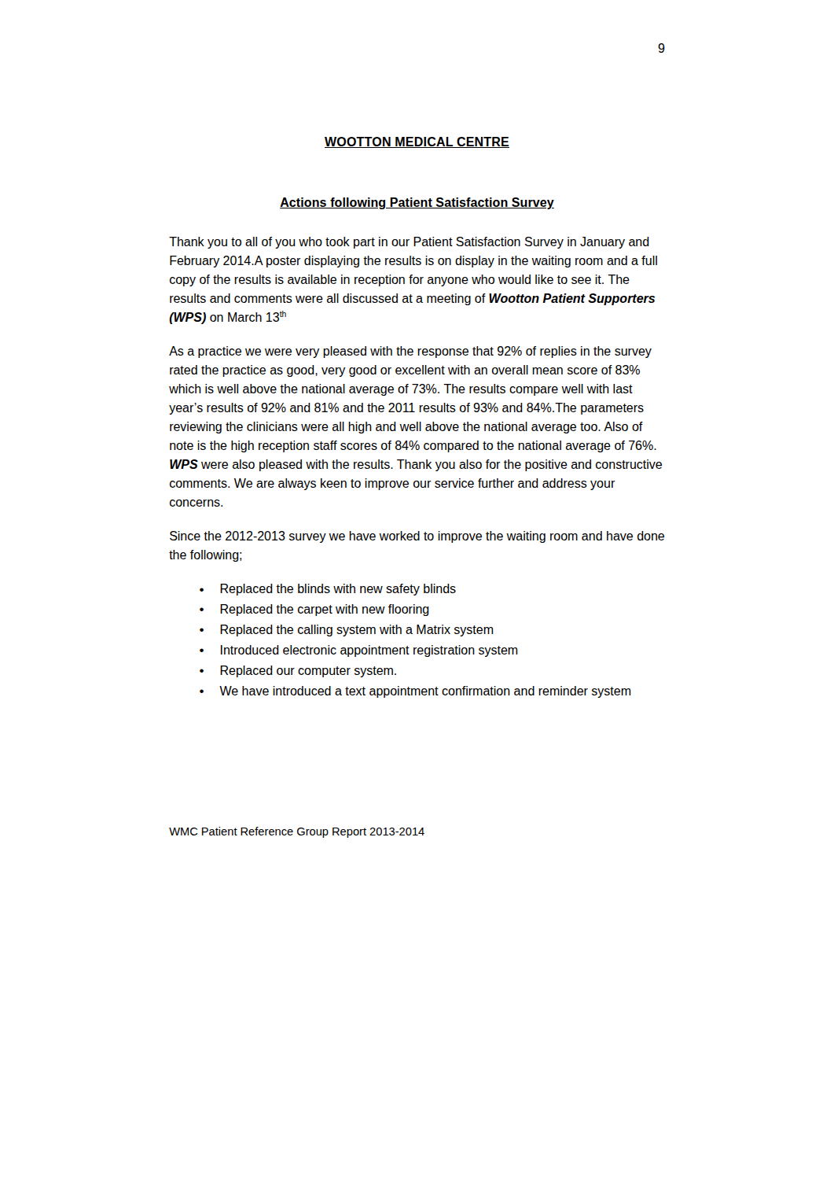9
WOOTTON MEDICAL CENTRE
Actions following Patient Satisfaction Survey
Thank you to all of you who took part in our Patient Satisfaction Survey in January and February 2014.A poster displaying the results is on display in the waiting room and a full copy of the results is available in reception for anyone who would like to see it. The results and comments were all discussed at a meeting of Wootton Patient Supporters (WPS) on March 13th
As a practice we were very pleased with the response that 92% of replies in the survey rated the practice as good, very good or excellent with an overall mean score of 83% which is well above the national average of 73%. The results compare well with last year’s results of 92% and 81% and the 2011 results of 93% and 84%.The parameters reviewing the clinicians were all high and well above the national average too. Also of note is the high reception staff scores of 84% compared to the national average of 76%. WPS were also pleased with the results. Thank you also for the positive and constructive comments. We are always keen to improve our service further and address your concerns.
Since the 2012-2013 survey we have worked to improve the waiting room and have done the following;
Replaced the blinds with new safety blinds
Replaced the carpet with new flooring
Replaced the calling system with a Matrix system
Introduced electronic appointment registration system
Replaced our computer system.
We have introduced a text appointment confirmation and reminder system
WMC Patient Reference Group Report 2013-2014